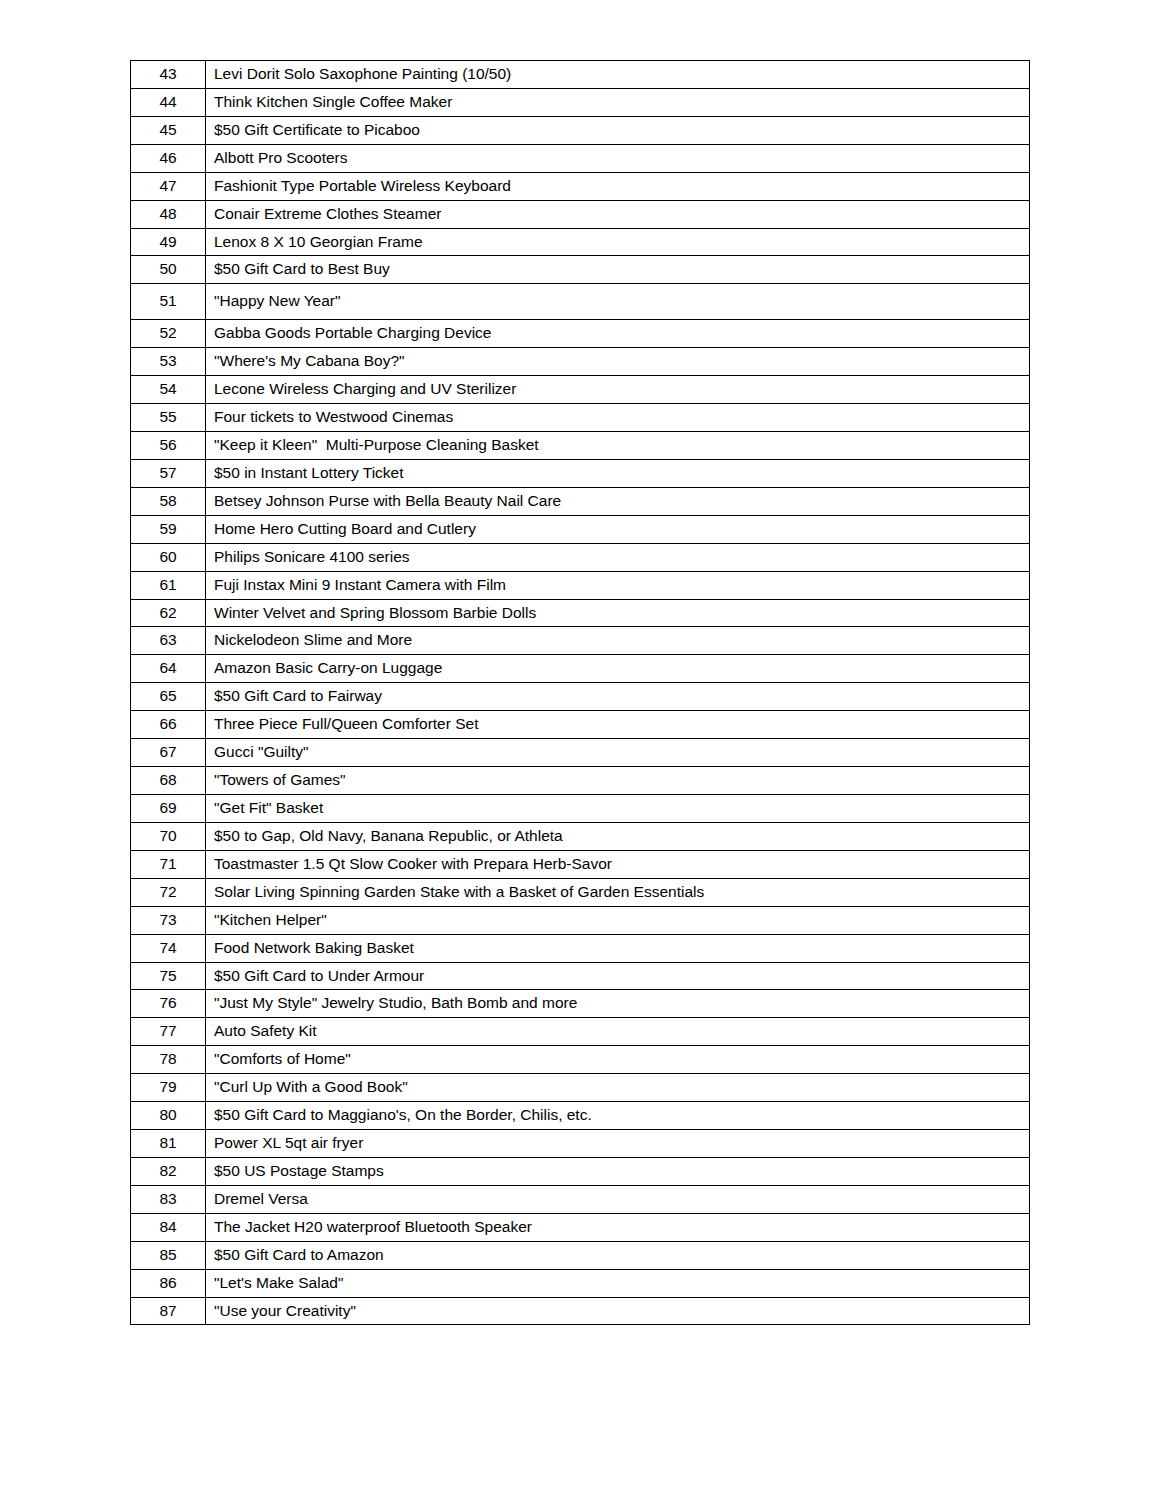| 43 | Levi Dorit Solo Saxophone Painting (10/50) |
| 44 | Think Kitchen Single Coffee Maker |
| 45 | $50 Gift Certificate to Picaboo |
| 46 | Albott Pro Scooters |
| 47 | Fashionit Type Portable Wireless Keyboard |
| 48 | Conair Extreme Clothes Steamer |
| 49 | Lenox 8 X 10 Georgian Frame |
| 50 | $50 Gift Card to Best Buy |
| 51 | "Happy New Year" |
| 52 | Gabba Goods Portable Charging Device |
| 53 | "Where's My Cabana Boy?" |
| 54 | Lecone Wireless Charging and UV Sterilizer |
| 55 | Four tickets to Westwood Cinemas |
| 56 | "Keep it Kleen" Multi-Purpose Cleaning Basket |
| 57 | $50 in Instant Lottery Ticket |
| 58 | Betsey Johnson Purse with Bella Beauty Nail Care |
| 59 | Home Hero Cutting Board and Cutlery |
| 60 | Philips Sonicare 4100 series |
| 61 | Fuji Instax Mini 9 Instant Camera with Film |
| 62 | Winter Velvet and Spring Blossom Barbie Dolls |
| 63 | Nickelodeon Slime and More |
| 64 | Amazon Basic Carry-on Luggage |
| 65 | $50 Gift Card to Fairway |
| 66 | Three Piece Full/Queen Comforter Set |
| 67 | Gucci "Guilty" |
| 68 | "Towers of Games" |
| 69 | "Get Fit" Basket |
| 70 | $50 to Gap, Old Navy, Banana Republic, or Athleta |
| 71 | Toastmaster 1.5 Qt Slow Cooker with Prepara Herb-Savor |
| 72 | Solar Living Spinning Garden Stake with a Basket of Garden Essentials |
| 73 | "Kitchen Helper" |
| 74 | Food Network Baking Basket |
| 75 | $50 Gift Card to Under Armour |
| 76 | "Just My Style" Jewelry Studio, Bath Bomb and more |
| 77 | Auto Safety Kit |
| 78 | "Comforts of Home" |
| 79 | "Curl Up With a Good Book" |
| 80 | $50 Gift Card to Maggiano's, On the Border, Chilis, etc. |
| 81 | Power XL 5qt air fryer |
| 82 | $50 US Postage Stamps |
| 83 | Dremel Versa |
| 84 | The Jacket H20 waterproof Bluetooth Speaker |
| 85 | $50 Gift Card to Amazon |
| 86 | "Let's Make Salad" |
| 87 | "Use your Creativity" |